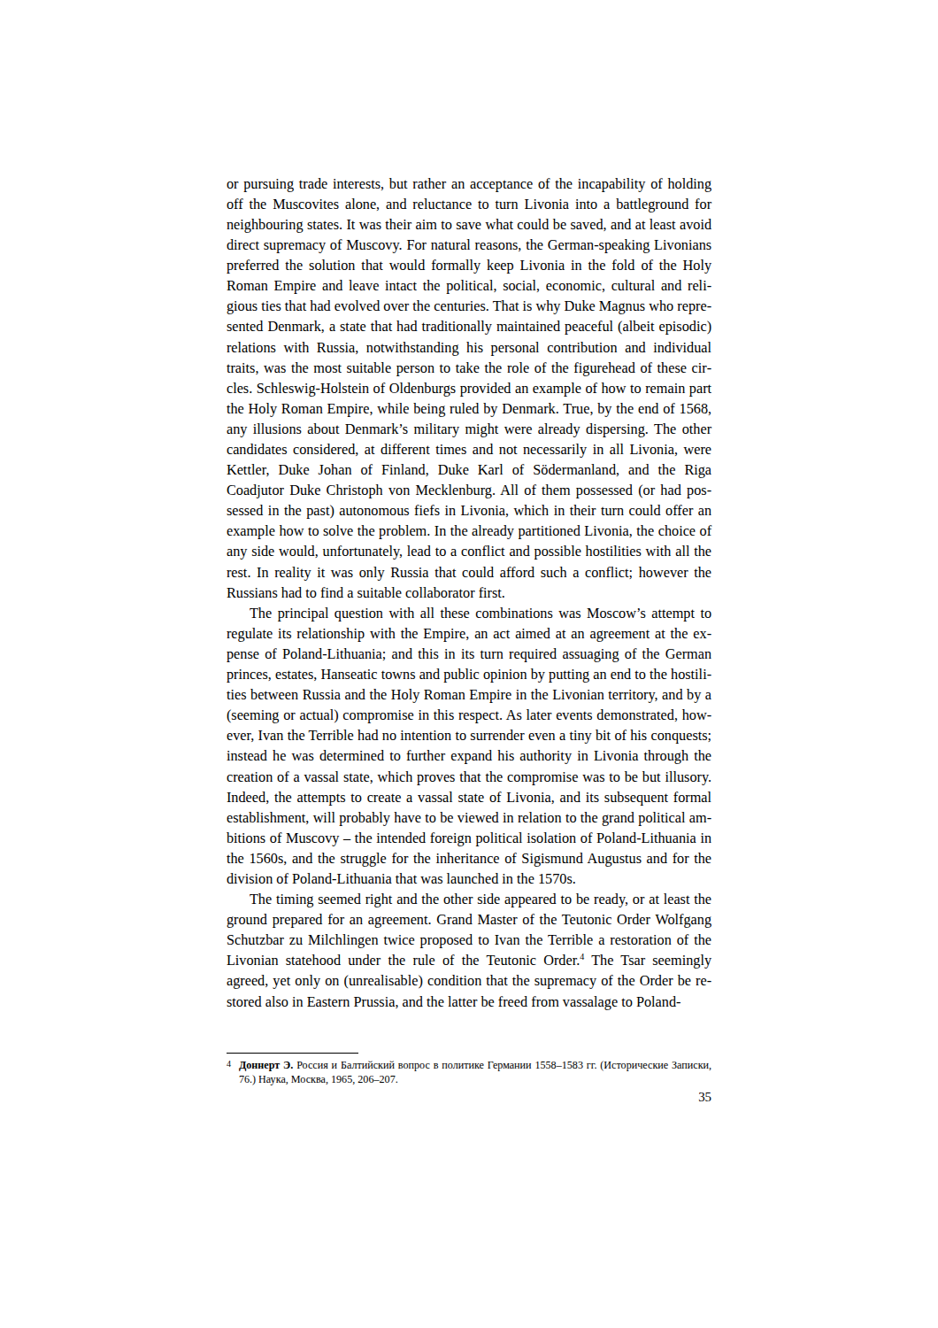or pursuing trade interests, but rather an acceptance of the incapability of holding off the Muscovites alone, and reluctance to turn Livonia into a battleground for neighbouring states. It was their aim to save what could be saved, and at least avoid direct supremacy of Muscovy. For natural reasons, the German-speaking Livonians preferred the solution that would formally keep Livonia in the fold of the Holy Roman Empire and leave intact the political, social, economic, cultural and religious ties that had evolved over the centuries. That is why Duke Magnus who represented Denmark, a state that had traditionally maintained peaceful (albeit episodic) relations with Russia, notwithstanding his personal contribution and individual traits, was the most suitable person to take the role of the figurehead of these circles. Schleswig-Holstein of Oldenburgs provided an example of how to remain part the Holy Roman Empire, while being ruled by Denmark. True, by the end of 1568, any illusions about Denmark’s military might were already dispersing. The other candidates considered, at different times and not necessarily in all Livonia, were Kettler, Duke Johan of Finland, Duke Karl of Södermanland, and the Riga Coadjutor Duke Christoph von Mecklenburg. All of them possessed (or had possessed in the past) autonomous fiefs in Livonia, which in their turn could offer an example how to solve the problem. In the already partitioned Livonia, the choice of any side would, unfortunately, lead to a conflict and possible hostilities with all the rest. In reality it was only Russia that could afford such a conflict; however the Russians had to find a suitable collaborator first.
The principal question with all these combinations was Moscow’s attempt to regulate its relationship with the Empire, an act aimed at an agreement at the expense of Poland-Lithuania; and this in its turn required assuaging of the German princes, estates, Hanseatic towns and public opinion by putting an end to the hostilities between Russia and the Holy Roman Empire in the Livonian territory, and by a (seeming or actual) compromise in this respect. As later events demonstrated, however, Ivan the Terrible had no intention to surrender even a tiny bit of his conquests; instead he was determined to further expand his authority in Livonia through the creation of a vassal state, which proves that the compromise was to be but illusory. Indeed, the attempts to create a vassal state of Livonia, and its subsequent formal establishment, will probably have to be viewed in relation to the grand political ambitions of Muscovy – the intended foreign political isolation of Poland-Lithuania in the 1560s, and the struggle for the inheritance of Sigismund Augustus and for the division of Poland-Lithuania that was launched in the 1570s.
The timing seemed right and the other side appeared to be ready, or at least the ground prepared for an agreement. Grand Master of the Teutonic Order Wolfgang Schutzbar zu Milchlingen twice proposed to Ivan the Terrible a restoration of the Livonian statehood under the rule of the Teutonic Order.4 The Tsar seemingly agreed, yet only on (unrealisable) condition that the supremacy of the Order be restored also in Eastern Prussia, and the latter be freed from vassalage to Poland-
4 Доннерт Э. Россия и Балтийский вопрос в политике Германии 1558–1583 гг. (Исторические Записки, 76.) Наука, Москва, 1965, 206–207.
35